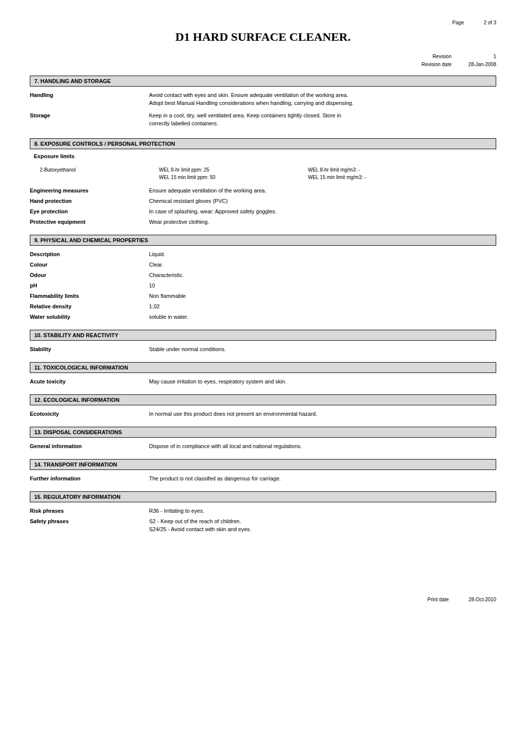Page2 of 3
D1 HARD SURFACE CLEANER.
Revision1
Revision date28-Jan-2008
7. HANDLING AND STORAGE
| Handling | Avoid contact with eyes and skin. Ensure adequate ventilation of the working area. Adopt best Manual Handling considerations when handling, carrying and dispensing. |
| Storage | Keep in a cool, dry, well ventilated area. Keep containers tightly closed. Store in correctly labelled containers. |
8. EXPOSURE CONTROLS / PERSONAL PROTECTION
Exposure limits
| 2-Butoxyethanol | WEL 8-hr limit ppm: 25 | WEL 8-hr limit mg/m3: - |
| | WEL 15 min limit ppm: 50 | WEL 15 min limit mg/m3: - |
| Engineering measures | Ensure adequate ventilation of the working area. |
| Hand protection | Chemical resistant gloves (PVC) |
| Eye protection | In case of splashing, wear: Approved safety goggles. |
| Protective equipment | Wear protective clothing. |
9. PHYSICAL AND CHEMICAL PROPERTIES
| Description | Liquid. |
| Colour | Clear. |
| Odour | Characteristic. |
| pH | 10 |
| Flammability limits | Non flammable |
| Relative density | 1.02 |
| Water solubility | soluble in water. |
10. STABILITY AND REACTIVITY
| Stability | Stable under normal conditions. |
11. TOXICOLOGICAL INFORMATION
| Acute toxicity | May cause irritation to eyes, respiratory system and skin. |
12. ECOLOGICAL INFORMATION
| Ecotoxicity | In normal use this product does not present an environmental hazard. |
13. DISPOSAL CONSIDERATIONS
| General information | Dispose of in compliance with all local and national regulations. |
14. TRANSPORT INFORMATION
| Further information | The product is not classifed as dangerous for carriage. |
15. REGULATORY INFORMATION
| Risk phrases | R36 - Irritating to eyes. |
| Safety phrases | S2 - Keep out of the reach of children. S24/25 - Avoid contact with skin and eyes. |
Print date28-Oct-2010